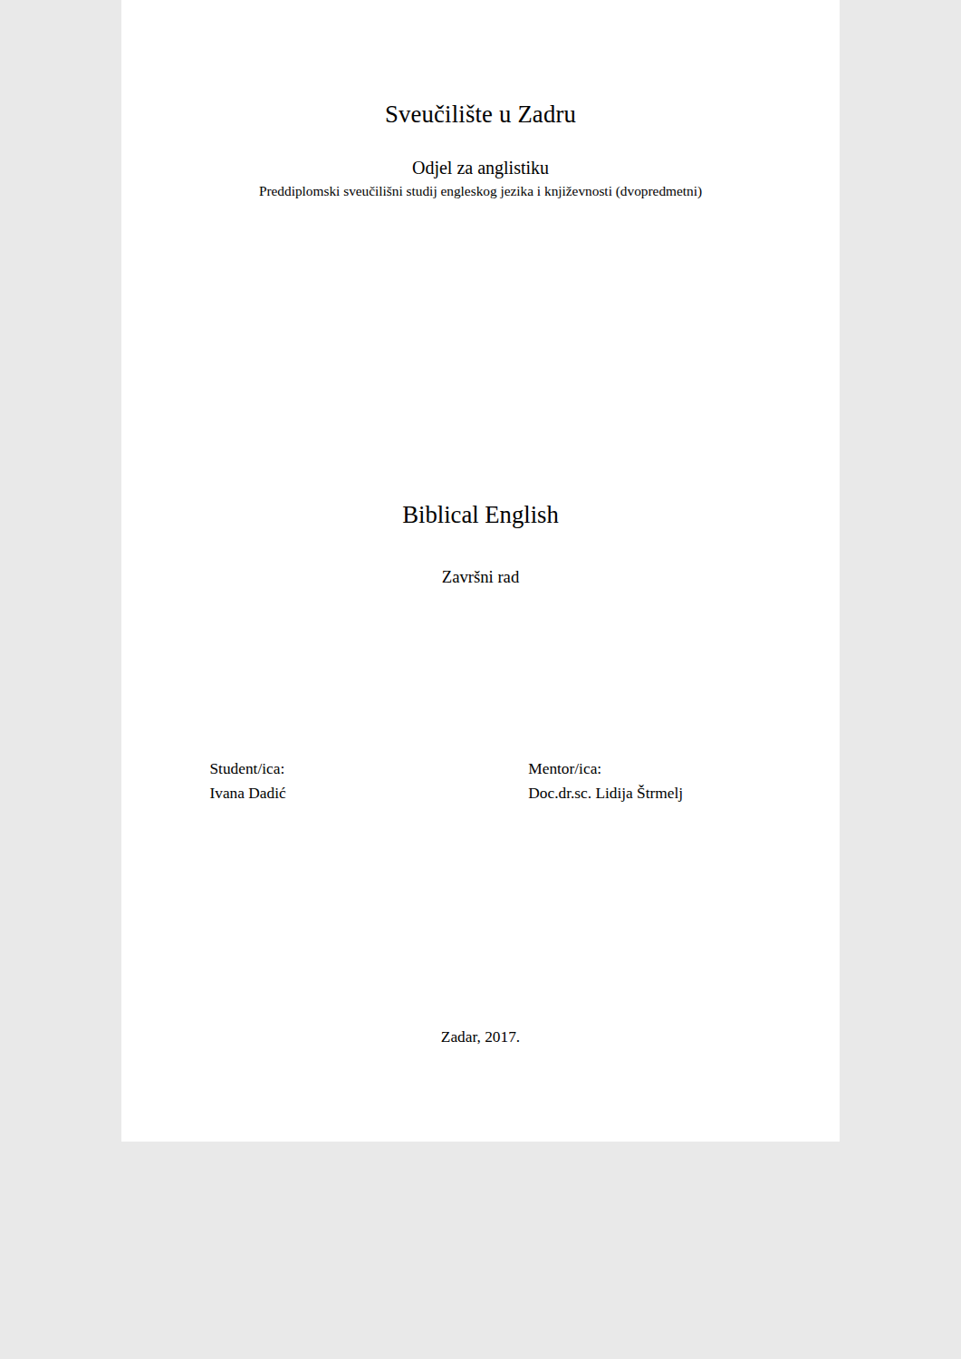Sveučilište u Zadru
Odjel za anglistiku
Preddiplomski sveučilišni studij engleskog jezika i književnosti (dvopredmetni)
Biblical English
Završni rad
| Student/ica: | Mentor/ica: |
| Ivana Dadić | Doc.dr.sc. Lidija Štrmelj |
Zadar, 2017.